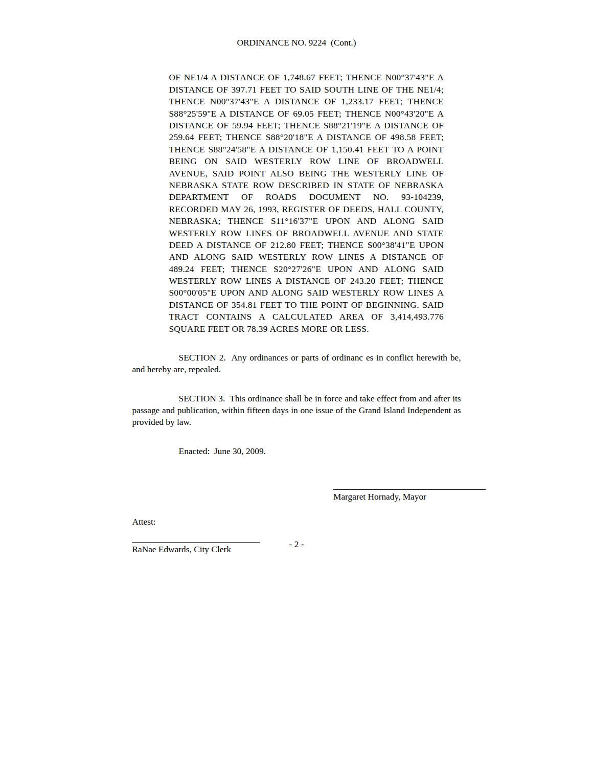ORDINANCE NO. 9224 (Cont.)
OF NE1/4 A DISTANCE OF 1,748.67 FEET; THENCE N00°37'43"E A DISTANCE OF 397.71 FEET TO SAID SOUTH LINE OF THE NE1/4; THENCE N00°37'43"E A DISTANCE OF 1,233.17 FEET; THENCE S88°25'59"E A DISTANCE OF 69.05 FEET; THENCE N00°43'20"E A DISTANCE OF 59.94 FEET; THENCE S88°21'19"E A DISTANCE OF 259.64 FEET; THENCE S88°20'18"E A DISTANCE OF 498.58 FEET; THENCE S88°24'58"E A DISTANCE OF 1,150.41 FEET TO A POINT BEING ON SAID WESTERLY ROW LINE OF BROADWELL AVENUE, SAID POINT ALSO BEING THE WESTERLY LINE OF NEBRASKA STATE ROW DESCRIBED IN STATE OF NEBRASKA DEPARTMENT OF ROADS DOCUMENT NO. 93-104239, RECORDED MAY 26, 1993, REGISTER OF DEEDS, HALL COUNTY, NEBRASKA; THENCE S11°16'37"E UPON AND ALONG SAID WESTERLY ROW LINES OF BROADWELL AVENUE AND STATE DEED A DISTANCE OF 212.80 FEET; THENCE S00°38'41"E UPON AND ALONG SAID WESTERLY ROW LINES A DISTANCE OF 489.24 FEET; THENCE S20°27'26"E UPON AND ALONG SAID WESTERLY ROW LINES A DISTANCE OF 243.20 FEET; THENCE S00°00'05"E UPON AND ALONG SAID WESTERLY ROW LINES A DISTANCE OF 354.81 FEET TO THE POINT OF BEGINNING. SAID TRACT CONTAINS A CALCULATED AREA OF 3,414,493.776 SQUARE FEET OR 78.39 ACRES MORE OR LESS.
SECTION 2. Any ordinances or parts of ordinanc es in conflict herewith be, and hereby are, repealed.
SECTION 3. This ordinance shall be in force and take effect from and after its passage and publication, within fifteen days in one issue of the Grand Island Independent as provided by law.
Enacted: June 30, 2009.
Margaret Hornady, Mayor
Attest:
RaNae Edwards, City Clerk
- 2 -